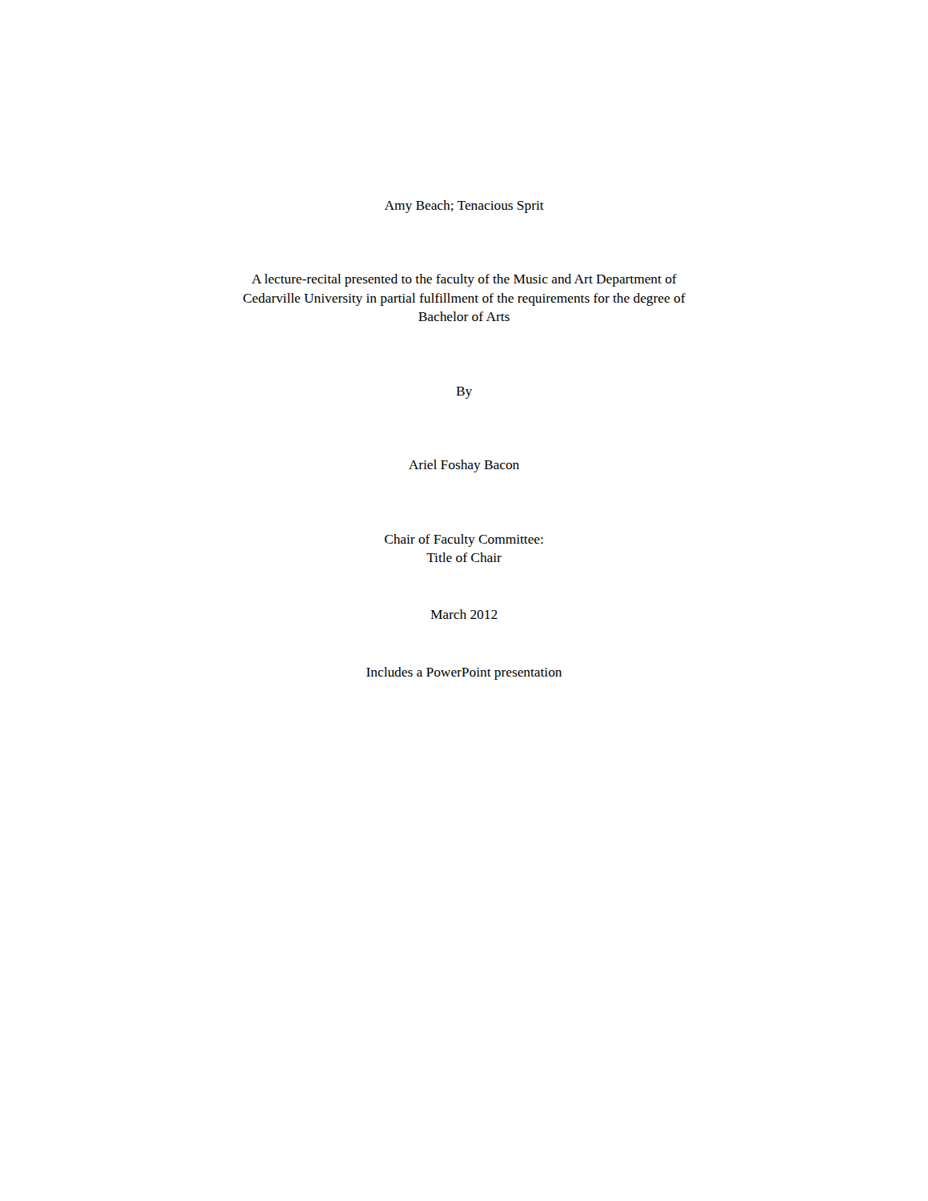Amy Beach; Tenacious Sprit
A lecture-recital presented to the faculty of the Music and Art Department of Cedarville University in partial fulfillment of the requirements for the degree of Bachelor of Arts
By
Ariel Foshay Bacon
Chair of Faculty Committee:
Title of Chair
March 2012
Includes a PowerPoint presentation